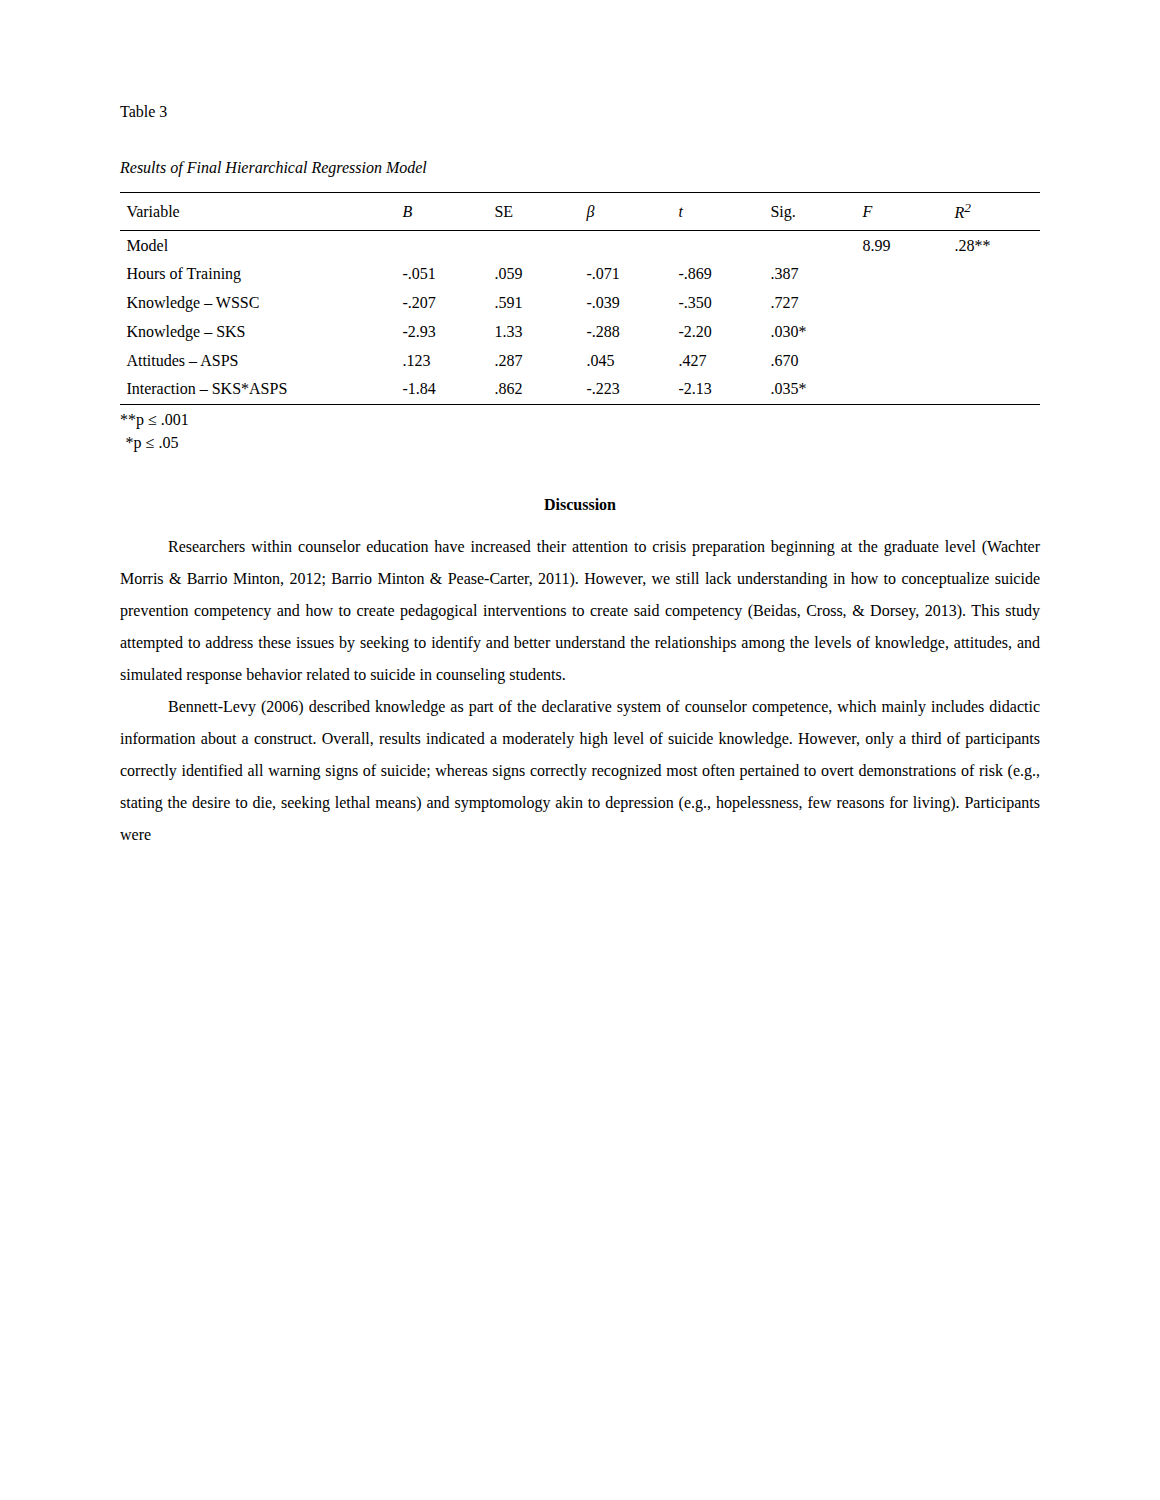Table 3
Results of Final Hierarchical Regression Model
| Variable | B | SE | β | t | Sig. | F | R 2 |
| --- | --- | --- | --- | --- | --- | --- | --- |
| Model | | | | | | 8.99 | .28** |
| Hours of Training | -.051 | .059 | -.071 | -.869 | .387 | | |
| Knowledge – WSSC | -.207 | .591 | -.039 | -.350 | .727 | | |
| Knowledge – SKS | -2.93 | 1.33 | -.288 | -2.20 | .030* | | |
| Attitudes – ASPS | .123 | .287 | .045 | .427 | .670 | | |
| Interaction – SKS*ASPS | -1.84 | .862 | -.223 | -2.13 | .035* | | |
**p ≤ .001
*p ≤ .05
Discussion
Researchers within counselor education have increased their attention to crisis preparation beginning at the graduate level (Wachter Morris & Barrio Minton, 2012; Barrio Minton & Pease-Carter, 2011). However, we still lack understanding in how to conceptualize suicide prevention competency and how to create pedagogical interventions to create said competency (Beidas, Cross, & Dorsey, 2013). This study attempted to address these issues by seeking to identify and better understand the relationships among the levels of knowledge, attitudes, and simulated response behavior related to suicide in counseling students.
Bennett-Levy (2006) described knowledge as part of the declarative system of counselor competence, which mainly includes didactic information about a construct. Overall, results indicated a moderately high level of suicide knowledge. However, only a third of participants correctly identified all warning signs of suicide; whereas signs correctly recognized most often pertained to overt demonstrations of risk (e.g., stating the desire to die, seeking lethal means) and symptomology akin to depression (e.g., hopelessness, few reasons for living). Participants were